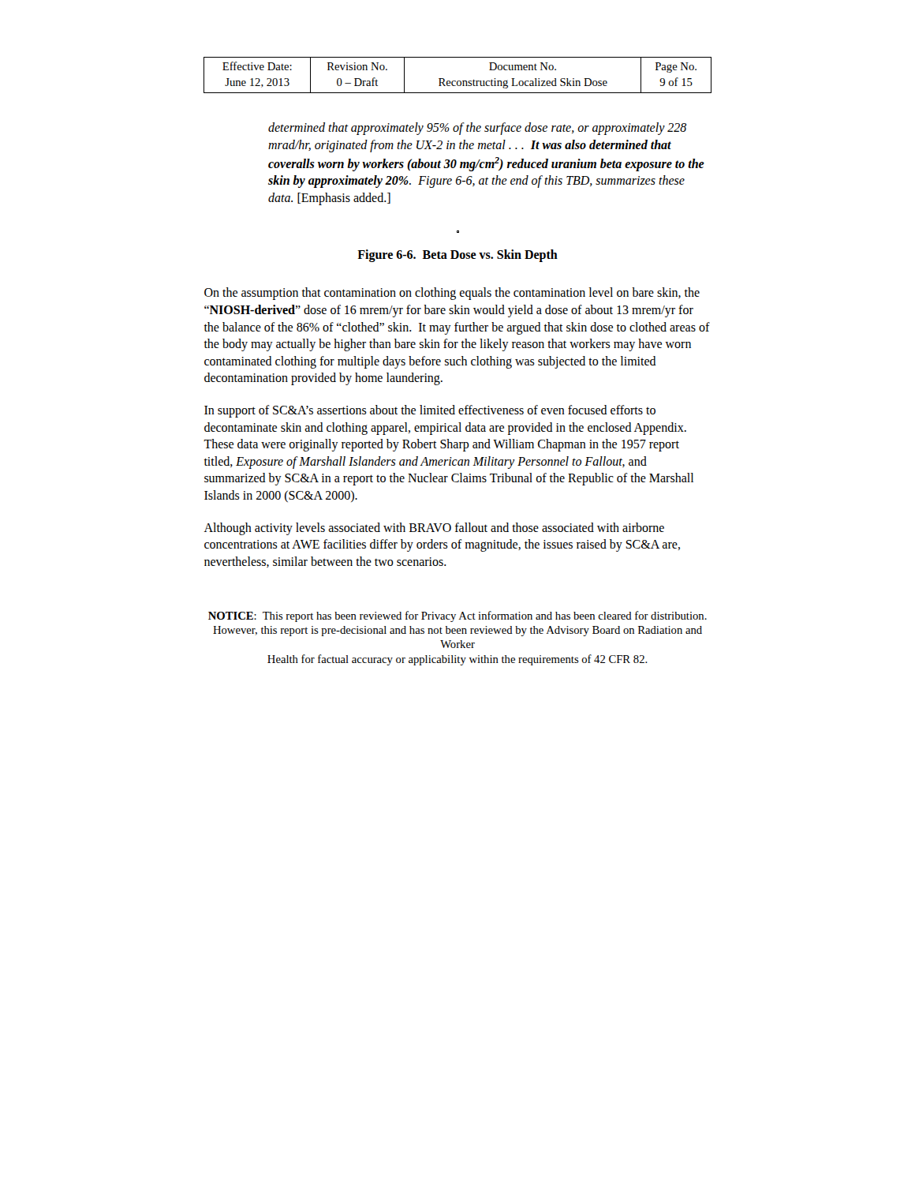| Effective Date: June 12, 2013 | Revision No. 0 – Draft | Document No. Reconstructing Localized Skin Dose | Page No. 9 of 15 |
determined that approximately 95% of the surface dose rate, or approximately 228 mrad/hr, originated from the UX-2 in the metal . . . It was also determined that coveralls worn by workers (about 30 mg/cm2) reduced uranium beta exposure to the skin by approximately 20%. Figure 6-6, at the end of this TBD, summarizes these data. [Emphasis added.]
Figure 6-6. Beta Dose vs. Skin Depth
On the assumption that contamination on clothing equals the contamination level on bare skin, the “NIOSH-derived” dose of 16 mrem/yr for bare skin would yield a dose of about 13 mrem/yr for the balance of the 86% of “clothed” skin. It may further be argued that skin dose to clothed areas of the body may actually be higher than bare skin for the likely reason that workers may have worn contaminated clothing for multiple days before such clothing was subjected to the limited decontamination provided by home laundering.
In support of SC&A’s assertions about the limited effectiveness of even focused efforts to decontaminate skin and clothing apparel, empirical data are provided in the enclosed Appendix. These data were originally reported by Robert Sharp and William Chapman in the 1957 report titled, Exposure of Marshall Islanders and American Military Personnel to Fallout, and summarized by SC&A in a report to the Nuclear Claims Tribunal of the Republic of the Marshall Islands in 2000 (SC&A 2000).
Although activity levels associated with BRAVO fallout and those associated with airborne concentrations at AWE facilities differ by orders of magnitude, the issues raised by SC&A are, nevertheless, similar between the two scenarios.
NOTICE: This report has been reviewed for Privacy Act information and has been cleared for distribution.
However, this report is pre-decisional and has not been reviewed by the Advisory Board on Radiation and Worker
Health for factual accuracy or applicability within the requirements of 42 CFR 82.